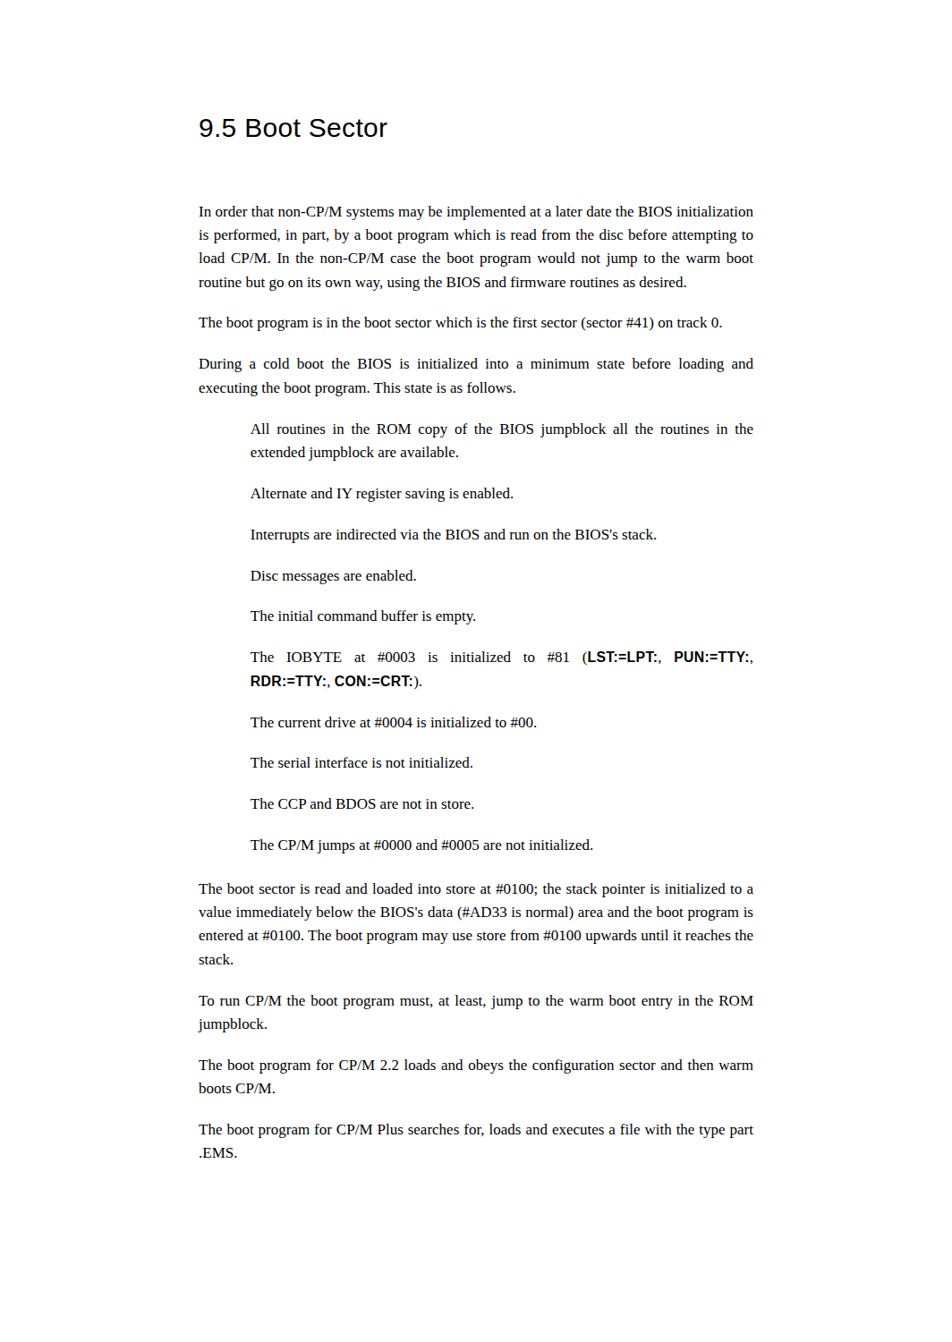9.5 Boot Sector
In order that non-CP/M systems may be implemented at a later date the BIOS initialization is performed, in part, by a boot program which is read from the disc before attempting to load CP/M. In the non-CP/M case the boot program would not jump to the warm boot routine but go on its own way, using the BIOS and firmware routines as desired.
The boot program is in the boot sector which is the first sector (sector #41) on track 0.
During a cold boot the BIOS is initialized into a minimum state before loading and executing the boot program. This state is as follows.
All routines in the ROM copy of the BIOS jumpblock all the routines in the extended jumpblock are available.
Alternate and IY register saving is enabled.
Interrupts are indirected via the BIOS and run on the BIOS's stack.
Disc messages are enabled.
The initial command buffer is empty.
The IOBYTE at #0003 is initialized to #81 (LST:=LPT:, PUN:=TTY:, RDR:=TTY:, CON:=CRT:).
The current drive at #0004 is initialized to #00.
The serial interface is not initialized.
The CCP and BDOS are not in store.
The CP/M jumps at #0000 and #0005 are not initialized.
The boot sector is read and loaded into store at #0100; the stack pointer is initialized to a value immediately below the BIOS's data (#AD33 is normal) area and the boot program is entered at #0100. The boot program may use store from #0100 upwards until it reaches the stack.
To run CP/M the boot program must, at least, jump to the warm boot entry in the ROM jumpblock.
The boot program for CP/M 2.2 loads and obeys the configuration sector and then warm boots CP/M.
The boot program for CP/M Plus searches for, loads and executes a file with the type part .EMS.